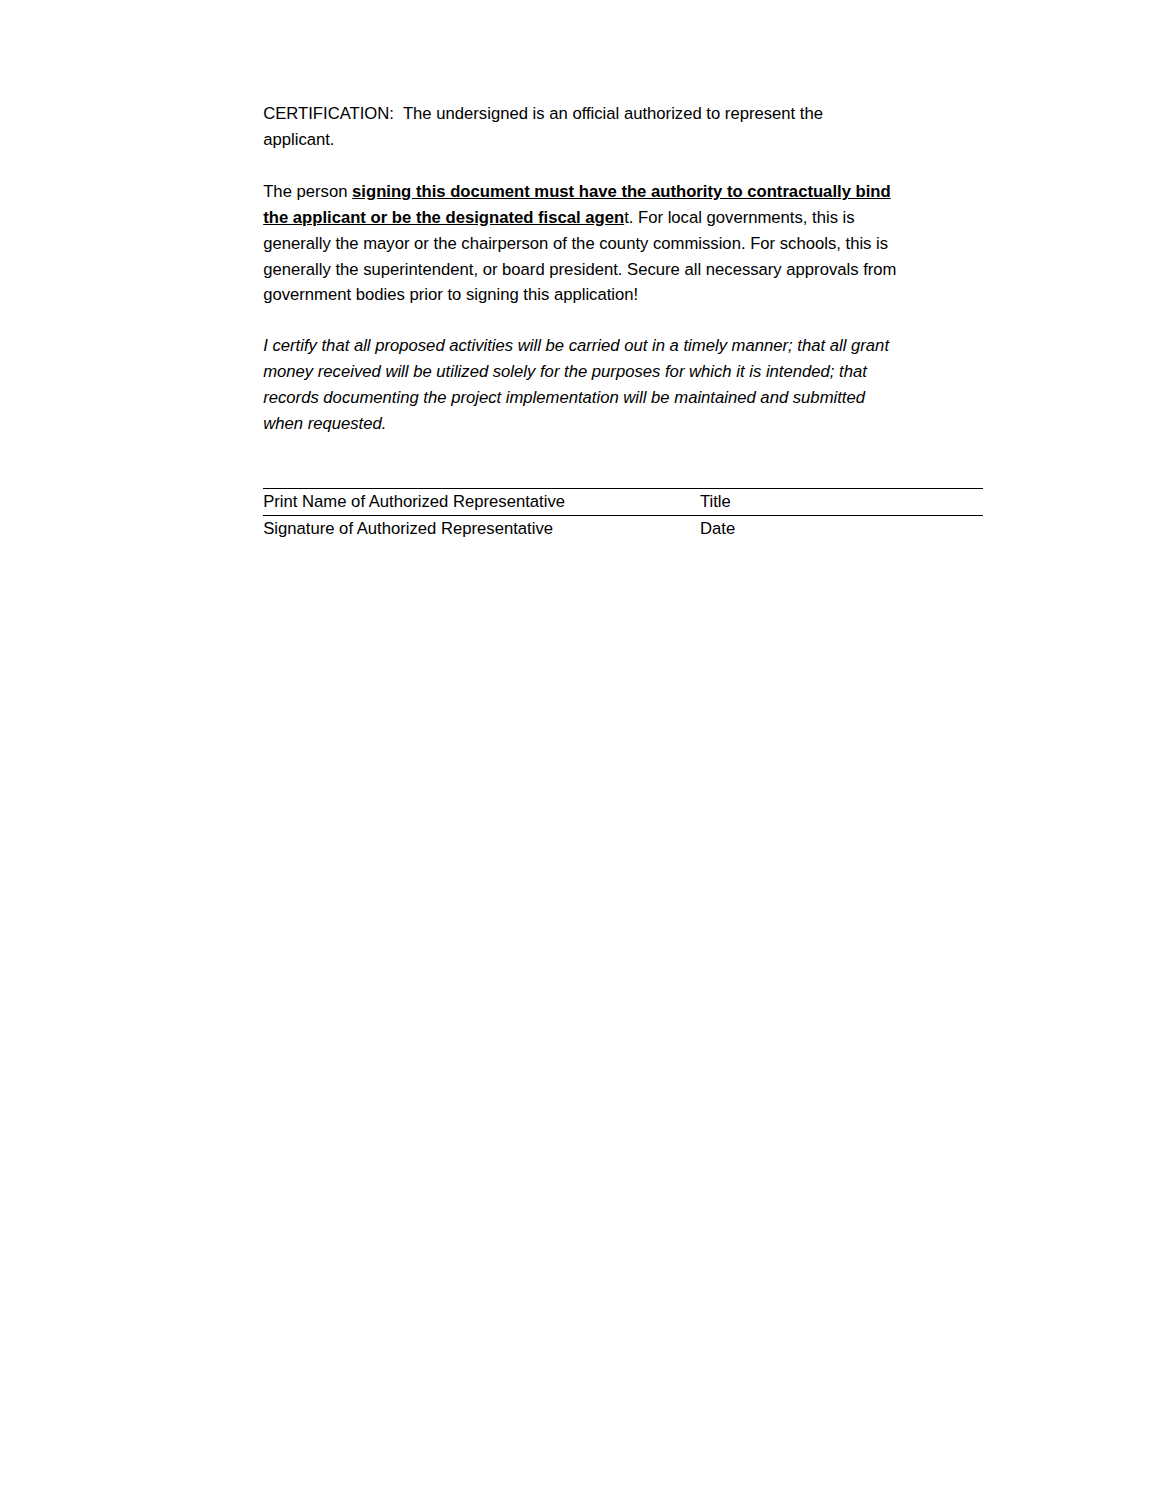CERTIFICATION: The undersigned is an official authorized to represent the applicant.
The person signing this document must have the authority to contractually bind the applicant or be the designated fiscal agent. For local governments, this is generally the mayor or the chairperson of the county commission. For schools, this is generally the superintendent, or board president. Secure all necessary approvals from government bodies prior to signing this application!
I certify that all proposed activities will be carried out in a timely manner; that all grant money received will be utilized solely for the purposes for which it is intended; that records documenting the project implementation will be maintained and submitted when requested.
| Print Name of Authorized Representative | Title |
| Signature of Authorized Representative | Date |